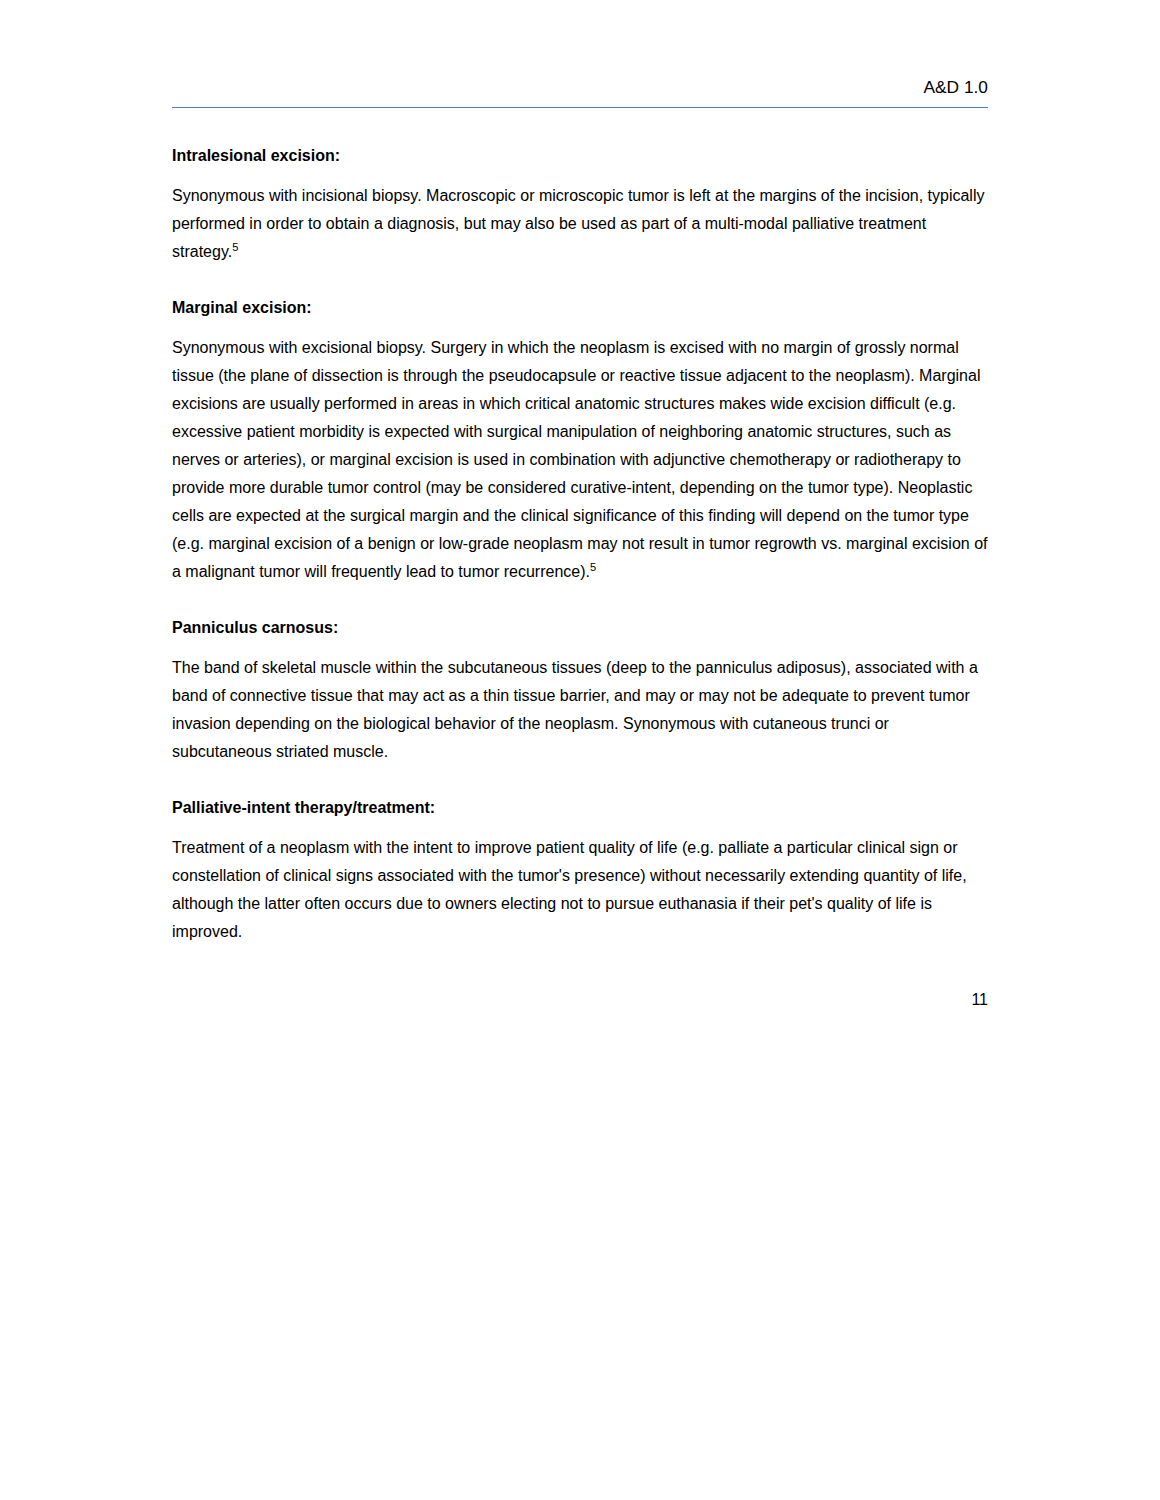A&D 1.0
Intralesional excision:
Synonymous with incisional biopsy. Macroscopic or microscopic tumor is left at the margins of the incision, typically performed in order to obtain a diagnosis, but may also be used as part of a multi-modal palliative treatment strategy.5
Marginal excision:
Synonymous with excisional biopsy. Surgery in which the neoplasm is excised with no margin of grossly normal tissue (the plane of dissection is through the pseudocapsule or reactive tissue adjacent to the neoplasm). Marginal excisions are usually performed in areas in which critical anatomic structures makes wide excision difficult (e.g. excessive patient morbidity is expected with surgical manipulation of neighboring anatomic structures, such as nerves or arteries), or marginal excision is used in combination with adjunctive chemotherapy or radiotherapy to provide more durable tumor control (may be considered curative-intent, depending on the tumor type). Neoplastic cells are expected at the surgical margin and the clinical significance of this finding will depend on the tumor type (e.g. marginal excision of a benign or low-grade neoplasm may not result in tumor regrowth vs. marginal excision of a malignant tumor will frequently lead to tumor recurrence).5
Panniculus carnosus:
The band of skeletal muscle within the subcutaneous tissues (deep to the panniculus adiposus), associated with a band of connective tissue that may act as a thin tissue barrier, and may or may not be adequate to prevent tumor invasion depending on the biological behavior of the neoplasm. Synonymous with cutaneous trunci or subcutaneous striated muscle.
Palliative-intent therapy/treatment:
Treatment of a neoplasm with the intent to improve patient quality of life (e.g. palliate a particular clinical sign or constellation of clinical signs associated with the tumor's presence) without necessarily extending quantity of life, although the latter often occurs due to owners electing not to pursue euthanasia if their pet's quality of life is improved.
11